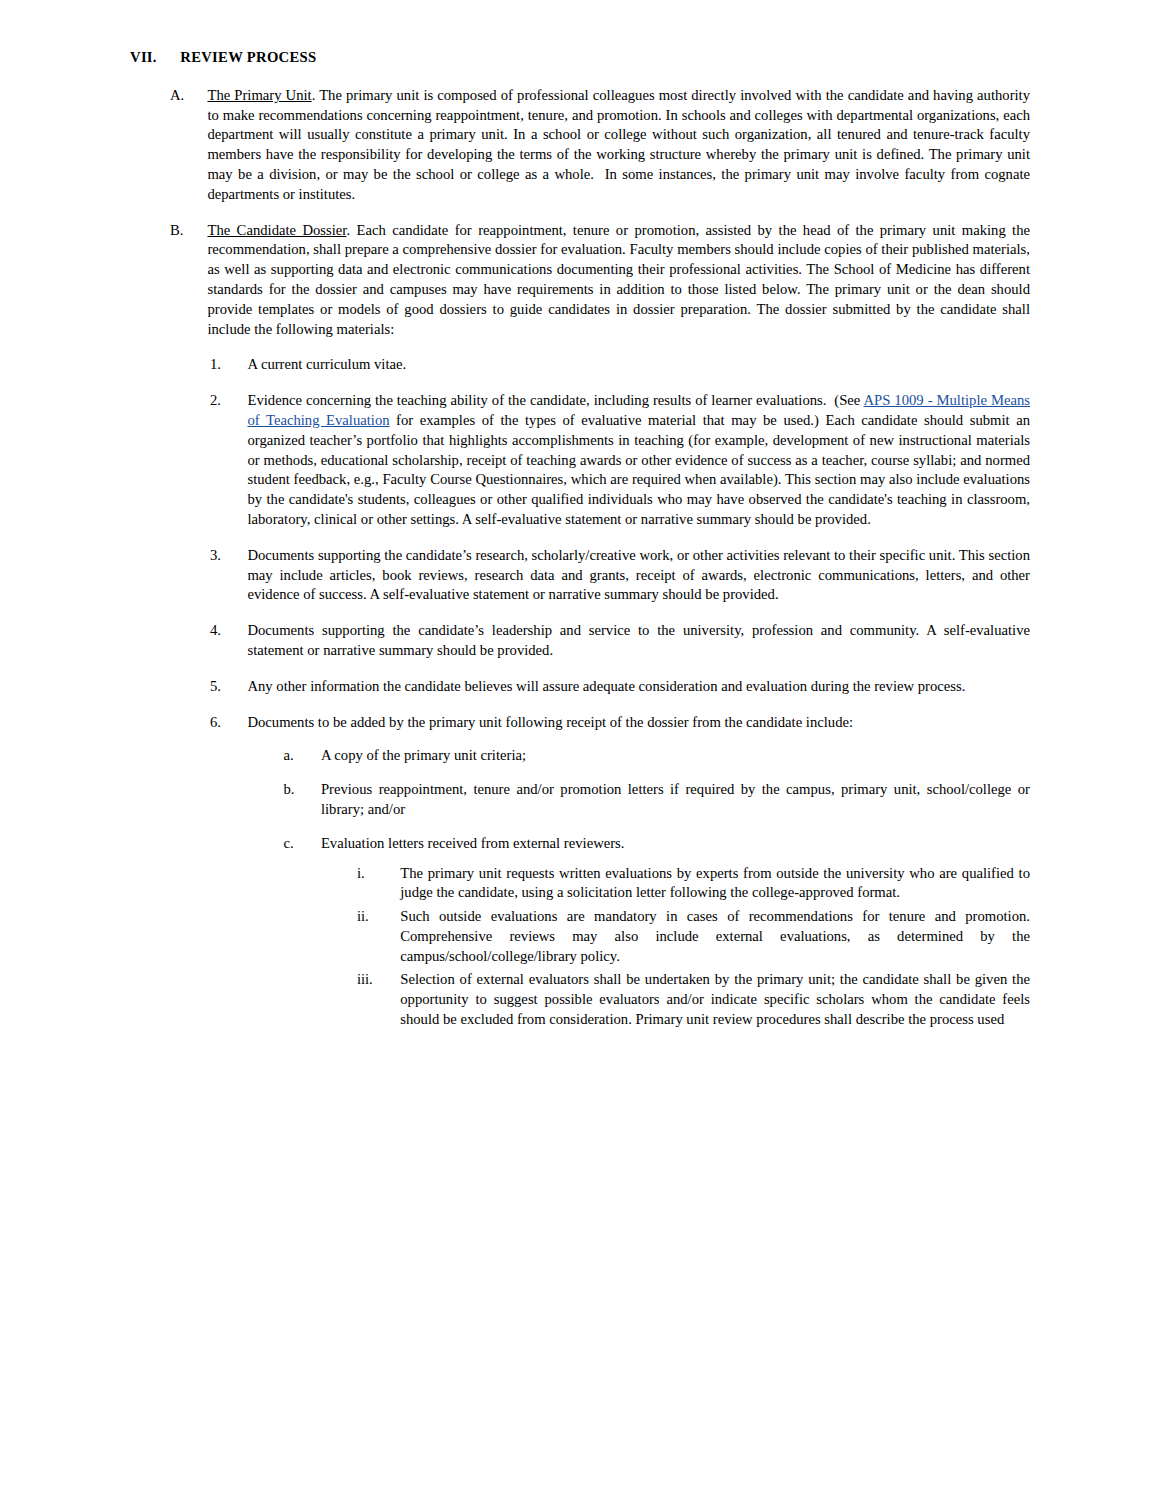VII. REVIEW PROCESS
A.
The Primary Unit. The primary unit is composed of professional colleagues most directly involved with the candidate and having authority to make recommendations concerning reappointment, tenure, and promotion. In schools and colleges with departmental organizations, each department will usually constitute a primary unit. In a school or college without such organization, all tenured and tenure-track faculty members have the responsibility for developing the terms of the working structure whereby the primary unit is defined. The primary unit may be a division, or may be the school or college as a whole. In some instances, the primary unit may involve faculty from cognate departments or institutes.
B.
The Candidate Dossier. Each candidate for reappointment, tenure or promotion, assisted by the head of the primary unit making the recommendation, shall prepare a comprehensive dossier for evaluation. Faculty members should include copies of their published materials, as well as supporting data and electronic communications documenting their professional activities. The School of Medicine has different standards for the dossier and campuses may have requirements in addition to those listed below. The primary unit or the dean should provide templates or models of good dossiers to guide candidates in dossier preparation. The dossier submitted by the candidate shall include the following materials:
1.
A current curriculum vitae.
2.
Evidence concerning the teaching ability of the candidate, including results of learner evaluations. (See APS 1009 - Multiple Means of Teaching Evaluation for examples of the types of evaluative material that may be used.) Each candidate should submit an organized teacher’s portfolio that highlights accomplishments in teaching (for example, development of new instructional materials or methods, educational scholarship, receipt of teaching awards or other evidence of success as a teacher, course syllabi; and normed student feedback, e.g., Faculty Course Questionnaires, which are required when available). This section may also include evaluations by the candidate's students, colleagues or other qualified individuals who may have observed the candidate's teaching in classroom, laboratory, clinical or other settings. A self-evaluative statement or narrative summary should be provided.
3.
Documents supporting the candidate’s research, scholarly/creative work, or other activities relevant to their specific unit. This section may include articles, book reviews, research data and grants, receipt of awards, electronic communications, letters, and other evidence of success. A self-evaluative statement or narrative summary should be provided.
4.
Documents supporting the candidate’s leadership and service to the university, profession and community. A self-evaluative statement or narrative summary should be provided.
5.
Any other information the candidate believes will assure adequate consideration and evaluation during the review process.
6.
Documents to be added by the primary unit following receipt of the dossier from the candidate include:
a.
A copy of the primary unit criteria;
b.
Previous reappointment, tenure and/or promotion letters if required by the campus, primary unit, school/college or library; and/or
c.
Evaluation letters received from external reviewers.
i.
The primary unit requests written evaluations by experts from outside the university who are qualified to judge the candidate, using a solicitation letter following the college-approved format.
ii.
Such outside evaluations are mandatory in cases of recommendations for tenure and promotion. Comprehensive reviews may also include external evaluations, as determined by the campus/school/college/library policy.
iii.
Selection of external evaluators shall be undertaken by the primary unit; the candidate shall be given the opportunity to suggest possible evaluators and/or indicate specific scholars whom the candidate feels should be excluded from consideration. Primary unit review procedures shall describe the process used